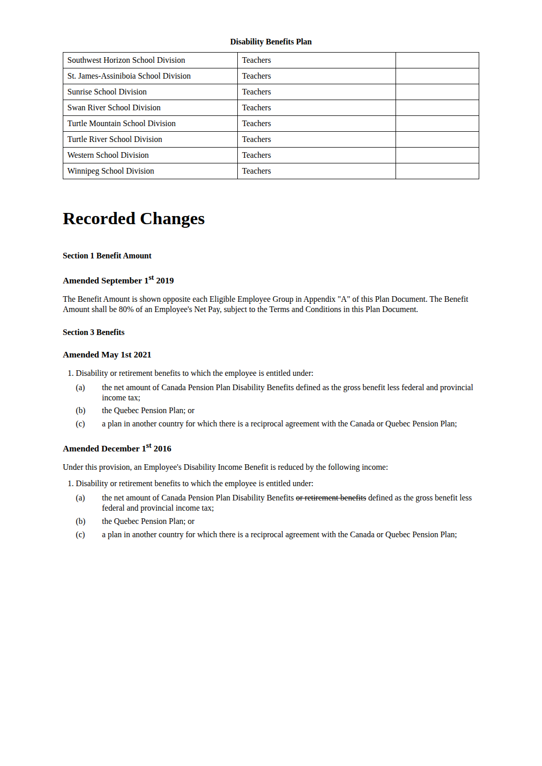Disability Benefits Plan
| Southwest Horizon School Division | Teachers | |
| St. James-Assiniboia School Division | Teachers | |
| Sunrise School Division | Teachers | |
| Swan River School Division | Teachers | |
| Turtle Mountain School Division | Teachers | |
| Turtle River School Division | Teachers | |
| Western School Division | Teachers | |
| Winnipeg School Division | Teachers | |
Recorded Changes
Section 1 Benefit Amount
Amended September 1st 2019
The Benefit Amount is shown opposite each Eligible Employee Group in Appendix "A" of this Plan Document. The Benefit Amount shall be 80% of an Employee's Net Pay, subject to the Terms and Conditions in this Plan Document.
Section 3 Benefits
Amended May 1st 2021
Disability or retirement benefits to which the employee is entitled under:
(a) the net amount of Canada Pension Plan Disability Benefits defined as the gross benefit less federal and provincial income tax;
(b) the Quebec Pension Plan; or
(c) a plan in another country for which there is a reciprocal agreement with the Canada or Quebec Pension Plan;
Amended December 1st 2016
Under this provision, an Employee's Disability Income Benefit is reduced by the following income:
Disability or retirement benefits to which the employee is entitled under:
(a) the net amount of Canada Pension Plan Disability Benefits or retirement benefits defined as the gross benefit less federal and provincial income tax;
(b) the Quebec Pension Plan; or
(c) a plan in another country for which there is a reciprocal agreement with the Canada or Quebec Pension Plan;